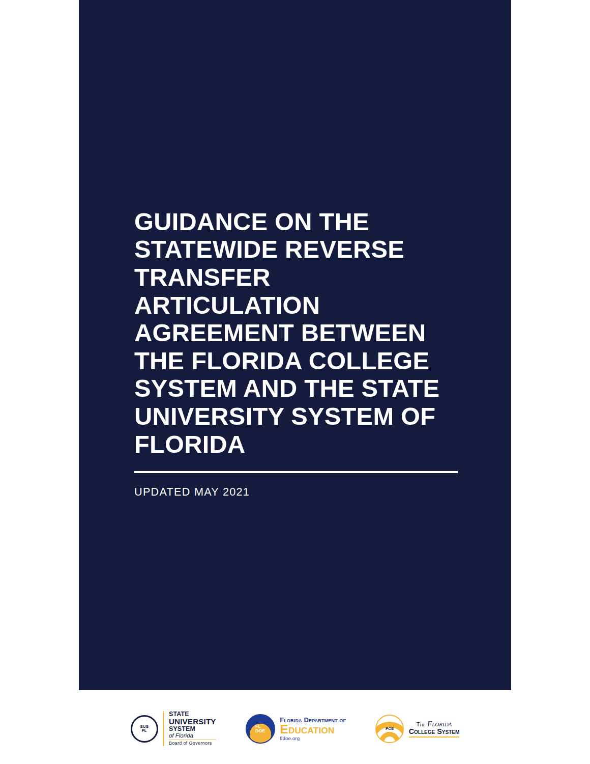Guidance on the Statewide Reverse Transfer Articulation Agreement Between the Florida College System and the State University System of Florida
Updated May 2021
Issuing organizations
SUS
FL
State University System of Florida Board of Governors
FL
DOE
Florida Department of Education fldoe.org
FCS
The Florida College System